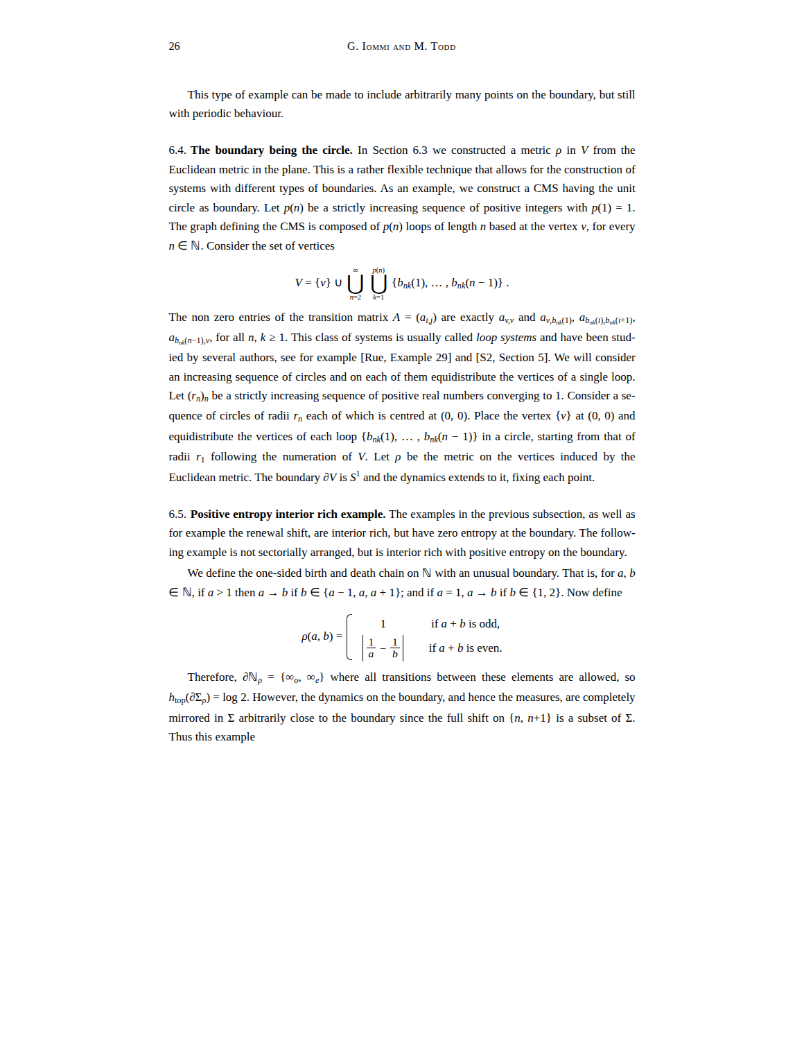26 G. Iommi and M. Todd 26
This type of example can be made to include arbitrarily many points on the boundary, but still with periodic behaviour.
6.4. The boundary being the circle. In Section 6.3 we constructed a metric ρ in V from the Euclidean metric in the plane. This is a rather flexible technique that allows for the construction of systems with different types of boundaries. As an example, we construct a CMS having the unit circle as boundary. Let p(n) be a strictly increasing sequence of positive integers with p(1) = 1. The graph defining the CMS is composed of p(n) loops of length n based at the vertex v, for every n ∈ ℕ. Consider the set of vertices
V = {v} ∪ ∞ ⋃ n=2 p(n) ⋃ k=1 {bnk(1), … , bnk(n − 1)} .
The non zero entries of the transition matrix A = (ai,j) are exactly av,v and av,bnk(1), abnk(i),bnk(i+1), abnk(n−1),v, for all n, k ≥ 1. This class of systems is usually called loop systems and have been studied by several authors, see for example [Rue, Example 29] and [S2, Section 5]. We will consider an increasing sequence of circles and on each of them equidistribute the vertices of a single loop. Let (rn)n be a strictly increasing sequence of positive real numbers converging to 1. Consider a sequence of circles of radii rn each of which is centred at (0, 0). Place the vertex {v} at (0, 0) and equidistribute the vertices of each loop {bnk(1), … , bnk(n − 1)} in a circle, starting from that of radii r 1 following the numeration of V. Let ρ be the metric on the vertices induced by the Euclidean metric. The boundary ∂V is S 1 and the dynamics extends to it, fixing each point.
6.5. Positive entropy interior rich example. The examples in the previous subsection, as well as for example the renewal shift, are interior rich, but have zero entropy at the boundary. The following example is not sectorially arranged, but is interior rich with positive entropy on the boundary.
We define the one-sided birth and death chain on ℕ with an unusual boundary. That is, for a, b ∈ ℕ, if a > 1 then a → b if b ∈ {a − 1, a, a + 1}; and if a = 1, a → b if b ∈ {1, 2}. Now define
ρ(a, b) =
| 1 | if a + b is odd, |
| 1 a − 1 b | if a + b is even. |
Therefore, ∂ℕρ = {∞o, ∞e} where all transitions between these elements are allowed, so htop(∂Σρ) = log 2. However, the dynamics on the boundary, and hence the measures, are completely mirrored in Σ arbitrarily close to the boundary since the full shift on {n, n+1} is a subset of Σ. Thus this example